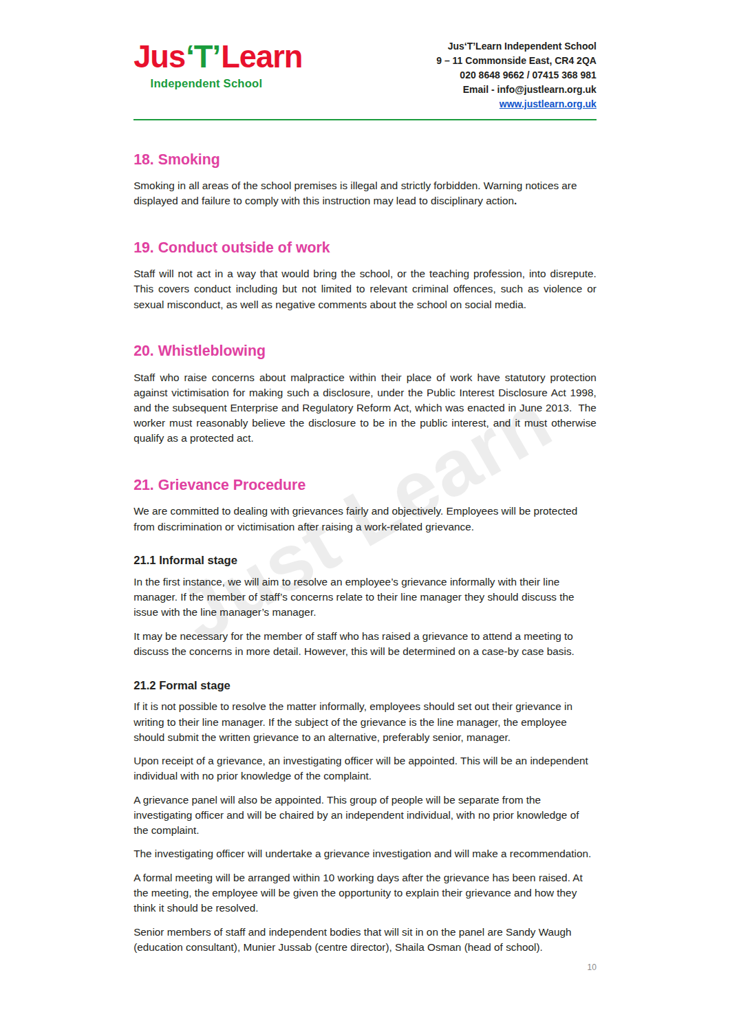Just Learn
Jus‘T’Learn
Independent School
Jus‘T’Learn Independent School
9 – 11 Commonside East, CR4 2QA
020 8648 9662 / 07415 368 981
Email - info@justlearn.org.uk
www.justlearn.org.uk
18. Smoking
Smoking in all areas of the school premises is illegal and strictly forbidden. Warning notices are displayed and failure to comply with this instruction may lead to disciplinary action.
19. Conduct outside of work
Staff will not act in a way that would bring the school, or the teaching profession, into disrepute. This covers conduct including but not limited to relevant criminal offences, such as violence or sexual misconduct, as well as negative comments about the school on social media.
20. Whistleblowing
Staff who raise concerns about malpractice within their place of work have statutory protection against victimisation for making such a disclosure, under the Public Interest Disclosure Act 1998, and the subsequent Enterprise and Regulatory Reform Act, which was enacted in June 2013. The worker must reasonably believe the disclosure to be in the public interest, and it must otherwise qualify as a protected act.
21. Grievance Procedure
We are committed to dealing with grievances fairly and objectively. Employees will be protected from discrimination or victimisation after raising a work-related grievance.
21.1 Informal stage
In the first instance, we will aim to resolve an employee’s grievance informally with their line manager. If the member of staff’s concerns relate to their line manager they should discuss the issue with the line manager’s manager.
It may be necessary for the member of staff who has raised a grievance to attend a meeting to discuss the concerns in more detail. However, this will be determined on a case-by case basis.
21.2 Formal stage
If it is not possible to resolve the matter informally, employees should set out their grievance in writing to their line manager. If the subject of the grievance is the line manager, the employee should submit the written grievance to an alternative, preferably senior, manager.
Upon receipt of a grievance, an investigating officer will be appointed. This will be an independent individual with no prior knowledge of the complaint.
A grievance panel will also be appointed. This group of people will be separate from the investigating officer and will be chaired by an independent individual, with no prior knowledge of the complaint.
The investigating officer will undertake a grievance investigation and will make a recommendation.
A formal meeting will be arranged within 10 working days after the grievance has been raised. At the meeting, the employee will be given the opportunity to explain their grievance and how they think it should be resolved.
Senior members of staff and independent bodies that will sit in on the panel are Sandy Waugh (education consultant), Munier Jussab (centre director), Shaila Osman (head of school).
10